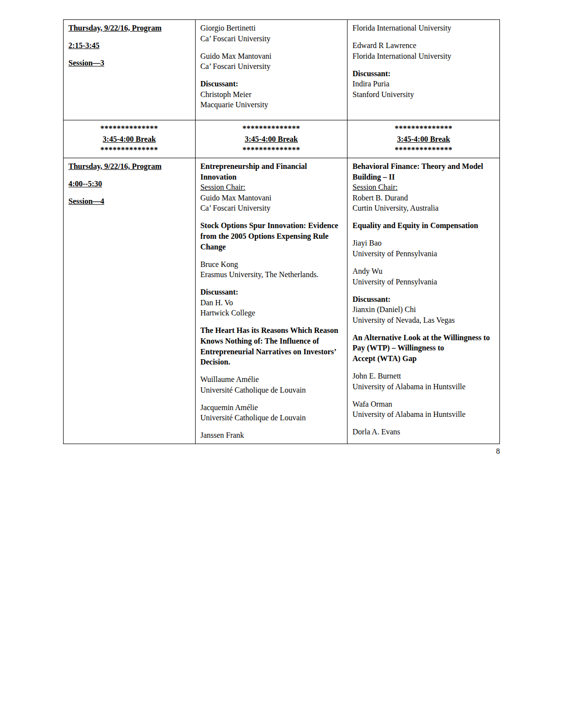| Thursday, 9/22/16, Program 2:15-3:45 Session—3 | Giorgio Bertinetti Ca’ Foscari University Guido Max Mantovani Ca’ Foscari University Discussant: Christoph Meier Macquarie University | Florida International University Edward R Lawrence Florida International University Discussant: Indira Puria Stanford University |
| ************** 3:45-4:00 Break ************** | ************** 3:45-4:00 Break ************** | ************** 3:45-4:00 Break ************** |
| Thursday, 9/22/16, Program 4:00--5:30 Session—4 | Entrepreneurship and Financial Innovation Session Chair: Guido Max Mantovani Ca’ Foscari University Stock Options Spur Innovation: Evidence from the 2005 Options Expensing Rule Change Bruce Kong Erasmus University, The Netherlands. Discussant: Dan H. Vo Hartwick College The Heart Has its Reasons Which Reason Knows Nothing of: The Influence of Entrepreneurial Narratives on Investors’ Decision. Wuillaume Amélie Université Catholique de Louvain Jacquemin Amélie Université Catholique de Louvain Janssen Frank | Behavioral Finance: Theory and Model Building – II Session Chair: Robert B. Durand Curtin University, Australia Equality and Equity in Compensation Jiayi Bao University of Pennsylvania Andy Wu University of Pennsylvania Discussant: Jianxin (Daniel) Chi University of Nevada, Las Vegas An Alternative Look at the Willingness to Pay (WTP) – Willingness to Accept (WTA) Gap John E. Burnett University of Alabama in Huntsville Wafa Orman University of Alabama in Huntsville Dorla A. Evans |
8